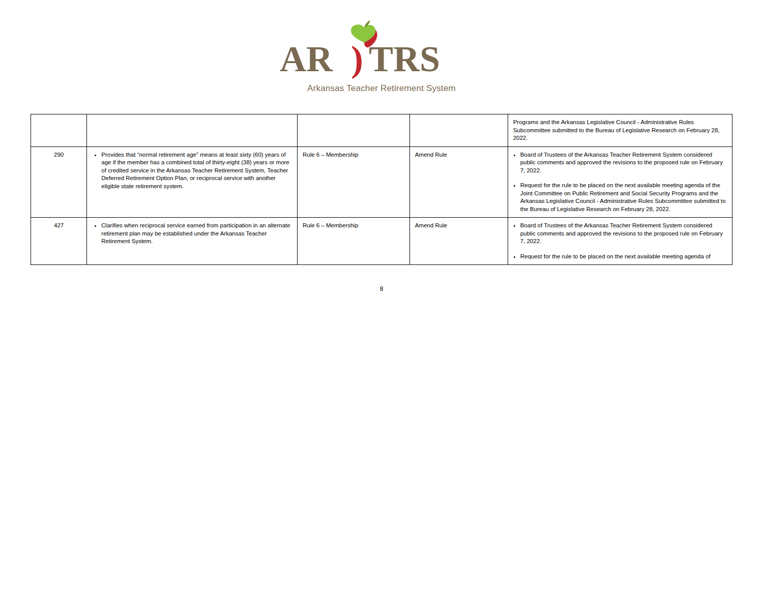AR ) TRS
Arkansas Teacher Retirement System
| | | | | Programs and the Arkansas Legislative Council - Administrative Rules Subcommittee submitted to the Bureau of Legislative Research on February 28, 2022. |
| 290 | Provides that “normal retirement age” means at least sixty (60) years of age if the member has a combined total of thirty-eight (38) years or more of credited service in the Arkansas Teacher Retirement System, Teacher Deferred Retirement Option Plan, or reciprocal service with another eligible state retirement system. | Rule 6 – Membership | Amend Rule | Board of Trustees of the Arkansas Teacher Retirement System considered public comments and approved the revisions to the proposed rule on February 7, 2022. Request for the rule to be placed on the next available meeting agenda of the Joint Committee on Public Retirement and Social Security Programs and the Arkansas Legislative Council - Administrative Rules Subcommittee submitted to the Bureau of Legislative Research on February 28, 2022. |
| 427 | Clarifies when reciprocal service earned from participation in an alternate retirement plan may be established under the Arkansas Teacher Retirement System. | Rule 6 – Membership | Amend Rule | Board of Trustees of the Arkansas Teacher Retirement System considered public comments and approved the revisions to the proposed rule on February 7, 2022. Request for the rule to be placed on the next available meeting agenda of |
8